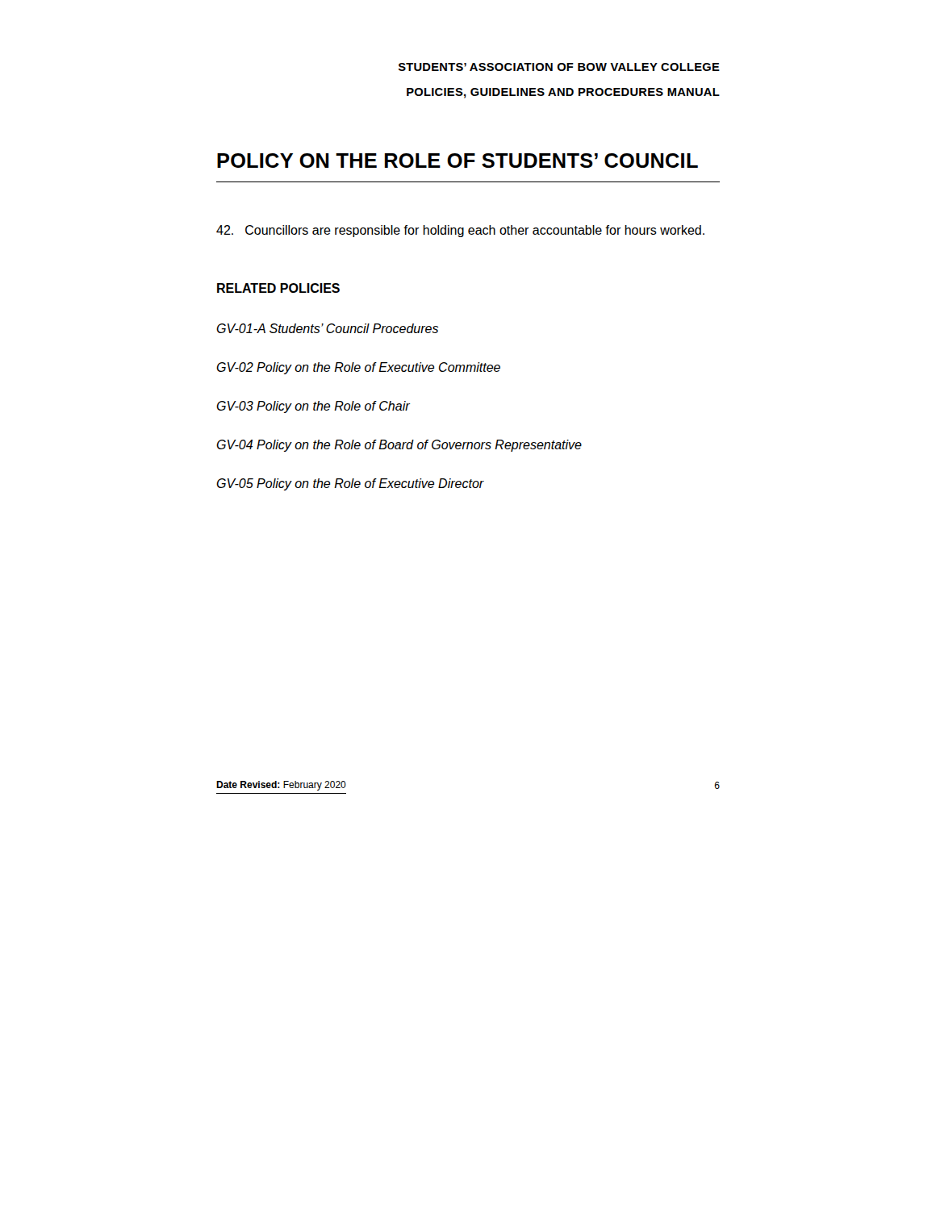STUDENTS’ ASSOCIATION OF BOW VALLEY COLLEGE
POLICIES, GUIDELINES AND PROCEDURES MANUAL
POLICY ON THE ROLE OF STUDENTS’ COUNCIL
42. Councillors are responsible for holding each other accountable for hours worked.
RELATED POLICIES
GV-01-A Students’ Council Procedures
GV-02 Policy on the Role of Executive Committee
GV-03 Policy on the Role of Chair
GV-04 Policy on the Role of Board of Governors Representative
GV-05 Policy on the Role of Executive Director
Date Revised: February 2020 6